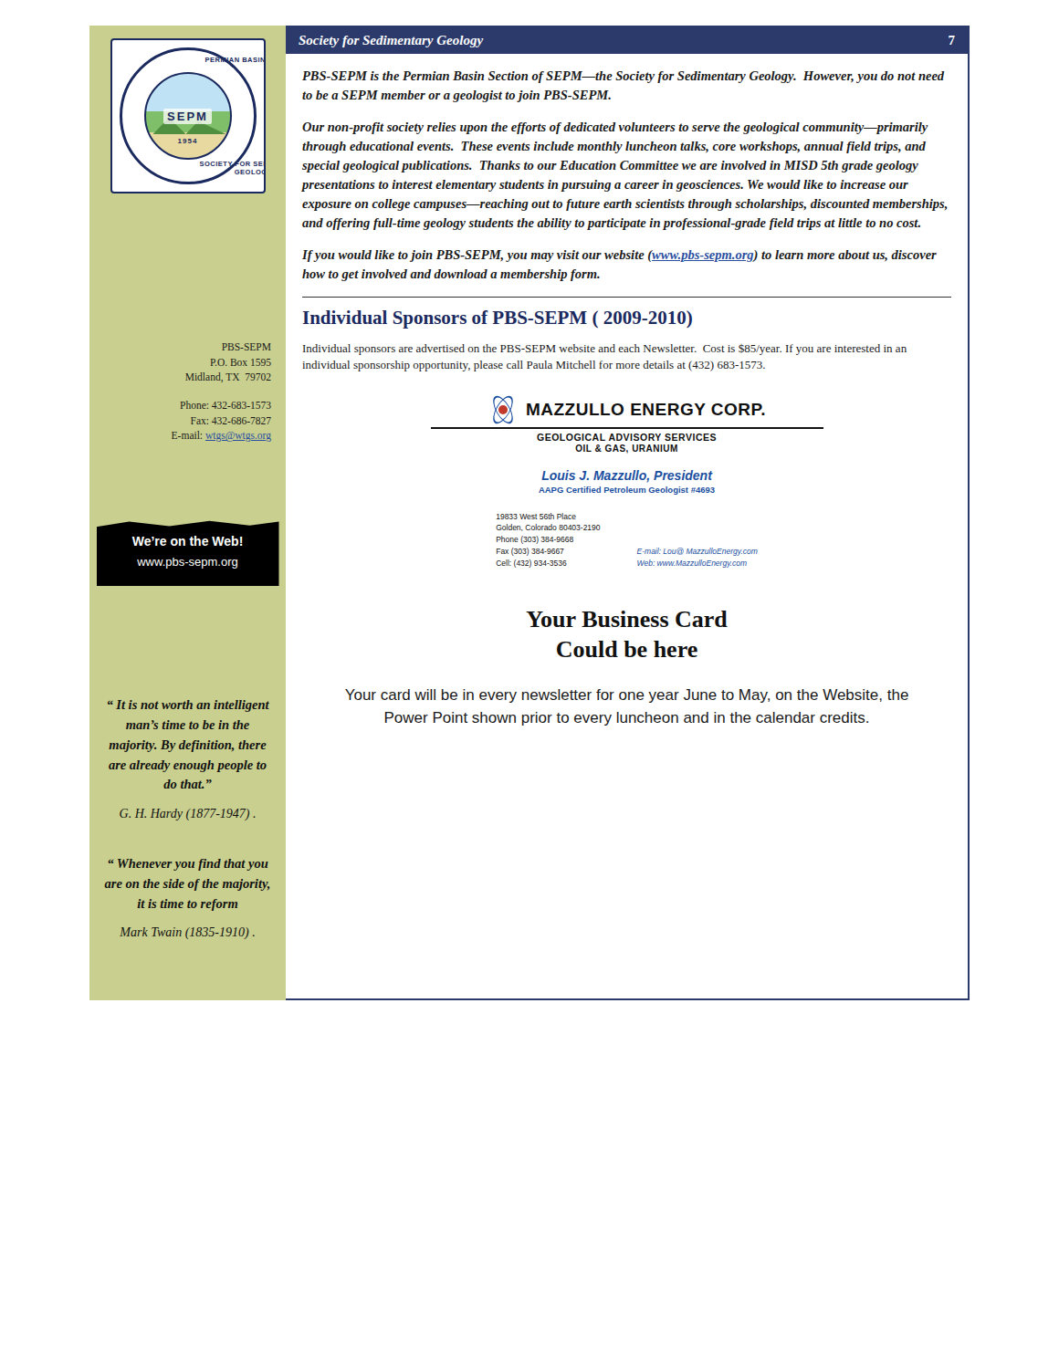PERMIAN BASIN SECTION SOCIETY FOR SEDIMENTARY GEOLOGY
SEPM
1954
PBS-SEPM
P.O. Box 1595
Midland, TX 79702
Phone: 432-683-1573
Fax: 432-686-7827
E-mail: wtgs@wtgs.org
We’re on the Web!
www.pbs-sepm.org
“ It is not worth an intelligent man’s time to be in the majority. By definition, there are already enough people to do that.”
G. H. Hardy (1877-1947) .
“ Whenever you find that you are on the side of the majority, it is time to reform
Mark Twain (1835-1910) .
Society for Sedimentary Geology 7
PBS-SEPM is the Permian Basin Section of SEPM—the Society for Sedimentary Geology. However, you do not need to be a SEPM member or a geologist to join PBS-SEPM.
Our non-profit society relies upon the efforts of dedicated volunteers to serve the geological community—primarily through educational events. These events include monthly luncheon talks, core workshops, annual field trips, and special geological publications. Thanks to our Education Committee we are involved in MISD 5th grade geology presentations to interest elementary students in pursuing a career in geosciences. We would like to increase our exposure on college campuses—reaching out to future earth scientists through scholarships, discounted memberships, and offering full-time geology students the ability to participate in professional-grade field trips at little to no cost.
If you would like to join PBS-SEPM, you may visit our website (www.pbs-sepm.org) to learn more about us, discover how to get involved and download a membership form.
Individual Sponsors of PBS-SEPM ( 2009-2010)
Individual sponsors are advertised on the PBS-SEPM website and each Newsletter. Cost is $85/year. If you are interested in an individual sponsorship opportunity, please call Paula Mitchell for more details at (432) 683-1573.
MAZZULLO ENERGY CORP.
GEOLOGICAL ADVISORY SERVICES
OIL & GAS, URANIUM
Louis J. Mazzullo, President
AAPG Certified Petroleum Geologist #4693
19833 West 56th Place
Golden, Colorado 80403-2190
Phone (303) 384-9668
Fax (303) 384-9667
Cell: (432) 934-3536
E-mail: Lou@ MazzulloEnergy.com
Web: www.MazzulloEnergy.com
Your Business Card
Could be here
Your card will be in every newsletter for one year June to May, on the Website, the Power Point shown prior to every luncheon and in the calendar credits.